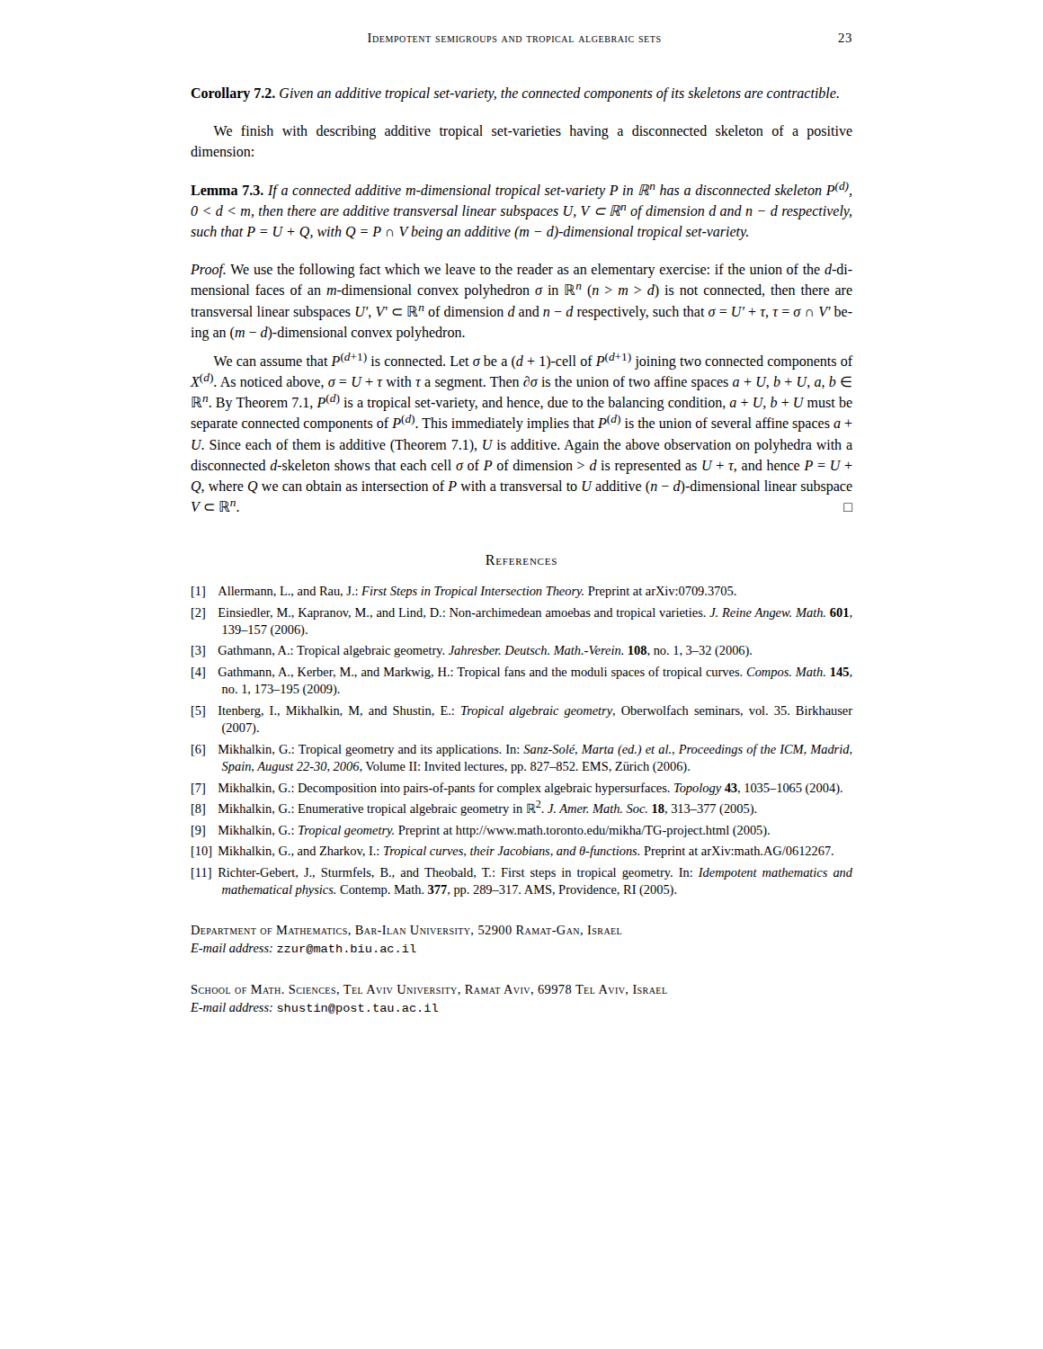Idempotent semigroups and tropical algebraic sets 23
Corollary 7.2. Given an additive tropical set-variety, the connected components of its skeletons are contractible.
We finish with describing additive tropical set-varieties having a disconnected skeleton of a positive dimension:
Lemma 7.3. If a connected additive m-dimensional tropical set-variety P in ℝn has a disconnected skeleton P(d), 0 < d < m, then there are additive transversal linear subspaces U, V ⊂ ℝn of dimension d and n − d respectively, such that P = U + Q, with Q = P ∩ V being an additive (m − d)-dimensional tropical set-variety.
Proof. We use the following fact which we leave to the reader as an elementary exercise: if the union of the d-dimensional faces of an m-dimensional convex polyhedron σ in ℝn (n > m > d) is not connected, then there are transversal linear subspaces U′, V′ ⊂ ℝn of dimension d and n − d respectively, such that σ = U′ + τ, τ = σ ∩ V′ being an (m − d)-dimensional convex polyhedron.
We can assume that P(d+1) is connected. Let σ be a (d + 1)-cell of P(d+1) joining two connected components of X(d). As noticed above, σ = U + τ with τ a segment. Then ∂σ is the union of two affine spaces a + U, b + U, a, b ∈ ℝn. By Theorem 7.1, P(d) is a tropical set-variety, and hence, due to the balancing condition, a + U, b + U must be separate connected components of P(d). This immediately implies that P(d) is the union of several affine spaces a + U. Since each of them is additive (Theorem 7.1), U is additive. Again the above observation on polyhedra with a disconnected d-skeleton shows that each cell σ of P of dimension > d is represented as U + τ, and hence P = U + Q, where Q we can obtain as intersection of P with a transversal to U additive (n − d)-dimensional linear subspace V ⊂ ℝn. □
References
[1] Allermann, L., and Rau, J.: First Steps in Tropical Intersection Theory. Preprint at arXiv:0709.3705.
[2] Einsiedler, M., Kapranov, M., and Lind, D.: Non-archimedean amoebas and tropical varieties. J. Reine Angew. Math. 601, 139–157 (2006).
[3] Gathmann, A.: Tropical algebraic geometry. Jahresber. Deutsch. Math.-Verein. 108, no. 1, 3–32 (2006).
[4] Gathmann, A., Kerber, M., and Markwig, H.: Tropical fans and the moduli spaces of tropical curves. Compos. Math. 145, no. 1, 173–195 (2009).
[5] Itenberg, I., Mikhalkin, M, and Shustin, E.: Tropical algebraic geometry, Oberwolfach seminars, vol. 35. Birkhauser (2007).
[6] Mikhalkin, G.: Tropical geometry and its applications. In: Sanz-Solé, Marta (ed.) et al., Proceedings of the ICM, Madrid, Spain, August 22-30, 2006, Volume II: Invited lectures, pp. 827–852. EMS, Zürich (2006).
[7] Mikhalkin, G.: Decomposition into pairs-of-pants for complex algebraic hypersurfaces. Topology 43, 1035–1065 (2004).
[8] Mikhalkin, G.: Enumerative tropical algebraic geometry in ℝ2. J. Amer. Math. Soc. 18, 313–377 (2005).
[9] Mikhalkin, G.: Tropical geometry. Preprint at http://www.math.toronto.edu/mikha/TG-project.html (2005).
[10] Mikhalkin, G., and Zharkov, I.: Tropical curves, their Jacobians, and θ-functions. Preprint at arXiv:math.AG/0612267.
[11] Richter-Gebert, J., Sturmfels, B., and Theobald, T.: First steps in tropical geometry. In: Idempotent mathematics and mathematical physics. Contemp. Math. 377, pp. 289–317. AMS, Providence, RI (2005).
Department of Mathematics, Bar-Ilan University, 52900 Ramat-Gan, Israel
E-mail address: zzur@math.biu.ac.il
School of Math. Sciences, Tel Aviv University, Ramat Aviv, 69978 Tel Aviv, Israel
E-mail address: shustin@post.tau.ac.il